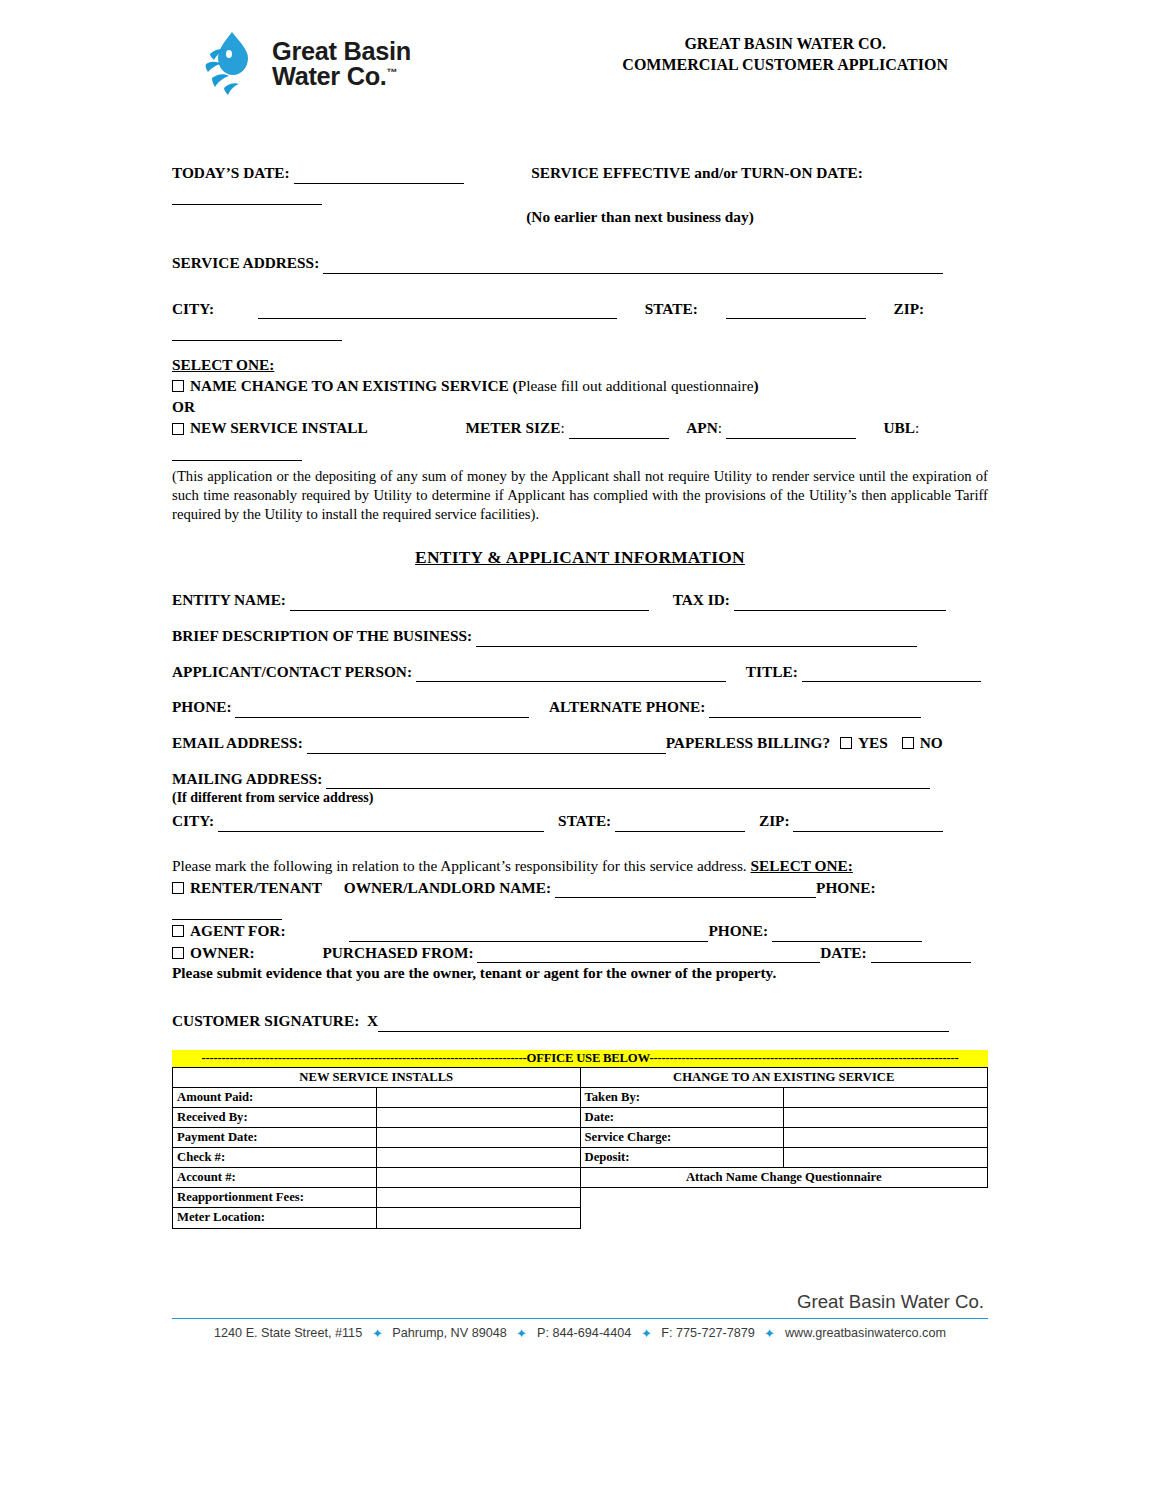Great Basin
Water Co.™
GREAT BASIN WATER CO.
COMMERCIAL CUSTOMER APPLICATION
TODAY’S DATE: SERVICE EFFECTIVE and/or TURN-ON DATE:
(No earlier than next business day)
SERVICE ADDRESS:
CITY: STATE: ZIP:
SELECT ONE:
NAME CHANGE TO AN EXISTING SERVICE (Please fill out additional questionnaire)
OR
NEW SERVICE INSTALL METER SIZE: APN: UBL:
(This application or the depositing of any sum of money by the Applicant shall not require Utility to render service until the expiration of such time reasonably required by Utility to determine if Applicant has complied with the provisions of the Utility’s then applicable Tariff required by the Utility to install the required service facilities).
ENTITY & APPLICANT INFORMATION
ENTITY NAME: TAX ID:
BRIEF DESCRIPTION OF THE BUSINESS:
APPLICANT/CONTACT PERSON: TITLE:
PHONE: ALTERNATE PHONE:
EMAIL ADDRESS: PAPERLESS BILLING? YES NO
MAILING ADDRESS:
(If different from service address)
CITY: STATE: ZIP:
Please mark the following in relation to the Applicant’s responsibility for this service address. SELECT ONE:
RENTER/TENANT OWNER/LANDLORD NAME: PHONE:
AGENT FOR: PHONE:
OWNER: PURCHASED FROM: DATE:
Please submit evidence that you are the owner, tenant or agent for the owner of the property.
CUSTOMER SIGNATURE: X
---------------------------------------------------------------------------------OFFICE USE BELOW-----------------------------------------------------------------------------
| NEW SERVICE INSTALLS | CHANGE TO AN EXISTING SERVICE |
| --- | --- |
| Amount Paid: | | Taken By: | |
| Received By: | | Date: | |
| Payment Date: | | Service Charge: | |
| Check #: | | Deposit: | |
| Account #: | | Attach Name Change Questionnaire |
| Reapportionment Fees: | | | |
| Meter Location: | | | |
Great Basin Water Co.
1240 E. State Street, #115 ✦ Pahrump, NV 89048 ✦ P: 844-694-4404 ✦ F: 775-727-7879 ✦ www.greatbasinwaterco.com